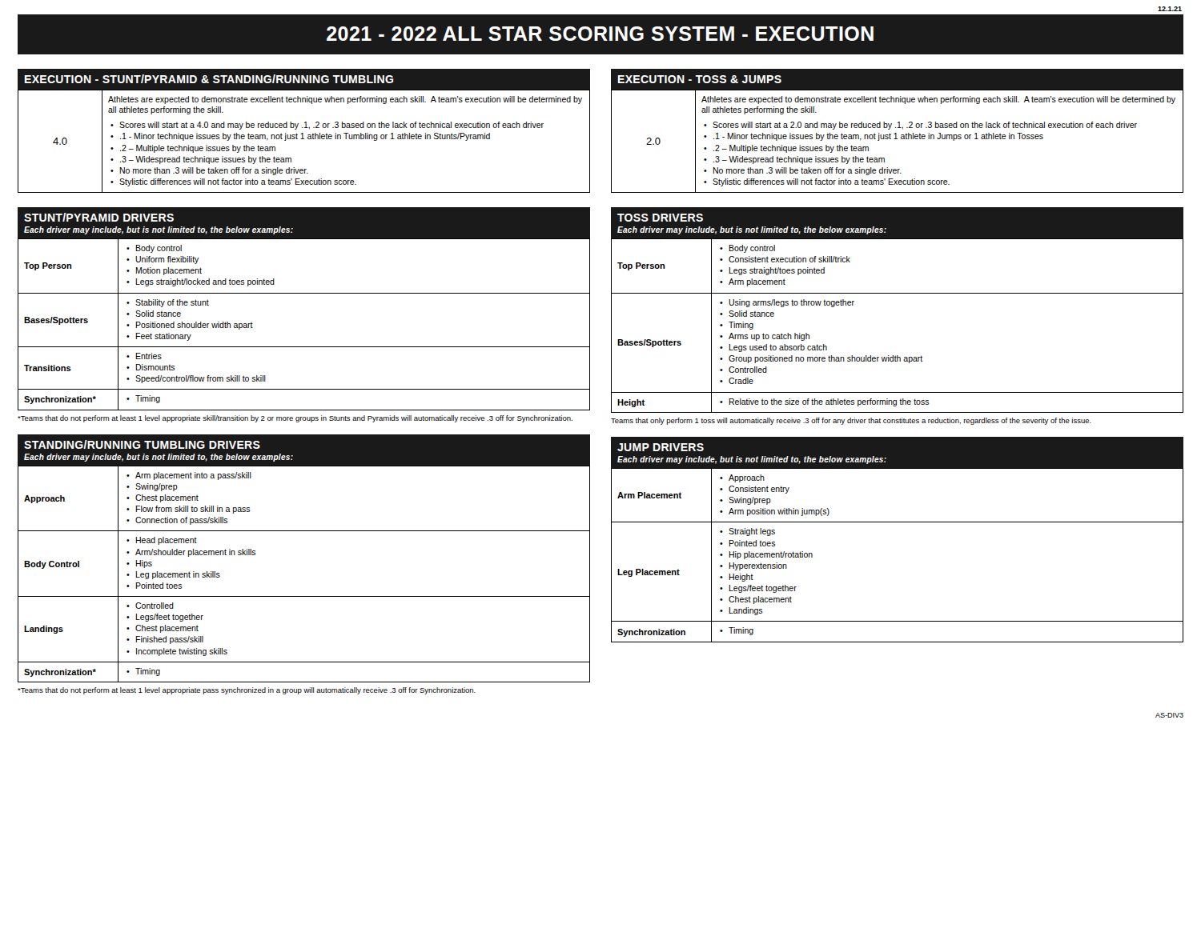12.1.21
2021 - 2022 ALL STAR SCORING SYSTEM - EXECUTION
EXECUTION - STUNT/PYRAMID & STANDING/RUNNING TUMBLING
| 4.0 | Athletes are expected to demonstrate excellent technique when performing each skill. A team's execution will be determined by all athletes performing the skill. Scores will start at a 4.0 and may be reduced by .1, .2 or .3 based on the lack of technical execution of each driver .1 - Minor technique issues by the team, not just 1 athlete in Tumbling or 1 athlete in Stunts/Pyramid .2 – Multiple technique issues by the team .3 – Widespread technique issues by the team No more than .3 will be taken off for a single driver. Stylistic differences will not factor into a teams' Execution score. |
STUNT/PYRAMID DRIVERSEach driver may include, but is not limited to, the below examples:
| Top Person | Body control Uniform flexibility Motion placement Legs straight/locked and toes pointed |
| Bases/Spotters | Stability of the stunt Solid stance Positioned shoulder width apart Feet stationary |
| Transitions | Entries Dismounts Speed/control/flow from skill to skill |
| Synchronization* | Timing |
*Teams that do not perform at least 1 level appropriate skill/transition by 2 or more groups in Stunts and Pyramids will automatically receive .3 off for Synchronization.
STANDING/RUNNING TUMBLING DRIVERSEach driver may include, but is not limited to, the below examples:
| Approach | Arm placement into a pass/skill Swing/prep Chest placement Flow from skill to skill in a pass Connection of pass/skills |
| Body Control | Head placement Arm/shoulder placement in skills Hips Leg placement in skills Pointed toes |
| Landings | Controlled Legs/feet together Chest placement Finished pass/skill Incomplete twisting skills |
| Synchronization* | Timing |
*Teams that do not perform at least 1 level appropriate pass synchronized in a group will automatically receive .3 off for Synchronization.
EXECUTION - TOSS & JUMPS
| 2.0 | Athletes are expected to demonstrate excellent technique when performing each skill. A team's execution will be determined by all athletes performing the skill. Scores will start at a 2.0 and may be reduced by .1, .2 or .3 based on the lack of technical execution of each driver .1 - Minor technique issues by the team, not just 1 athlete in Jumps or 1 athlete in Tosses .2 – Multiple technique issues by the team .3 – Widespread technique issues by the team No more than .3 will be taken off for a single driver. Stylistic differences will not factor into a teams' Execution score. |
TOSS DRIVERSEach driver may include, but is not limited to, the below examples:
| Top Person | Body control Consistent execution of skill/trick Legs straight/toes pointed Arm placement |
| Bases/Spotters | Using arms/legs to throw together Solid stance Timing Arms up to catch high Legs used to absorb catch Group positioned no more than shoulder width apart Controlled Cradle |
| Height | Relative to the size of the athletes performing the toss |
Teams that only perform 1 toss will automatically receive .3 off for any driver that constitutes a reduction, regardless of the severity of the issue.
JUMP DRIVERSEach driver may include, but is not limited to, the below examples:
| Arm Placement | Approach Consistent entry Swing/prep Arm position within jump(s) |
| Leg Placement | Straight legs Pointed toes Hip placement/rotation Hyperextension Height Legs/feet together Chest placement Landings |
| Synchronization | Timing |
AS-DIV3